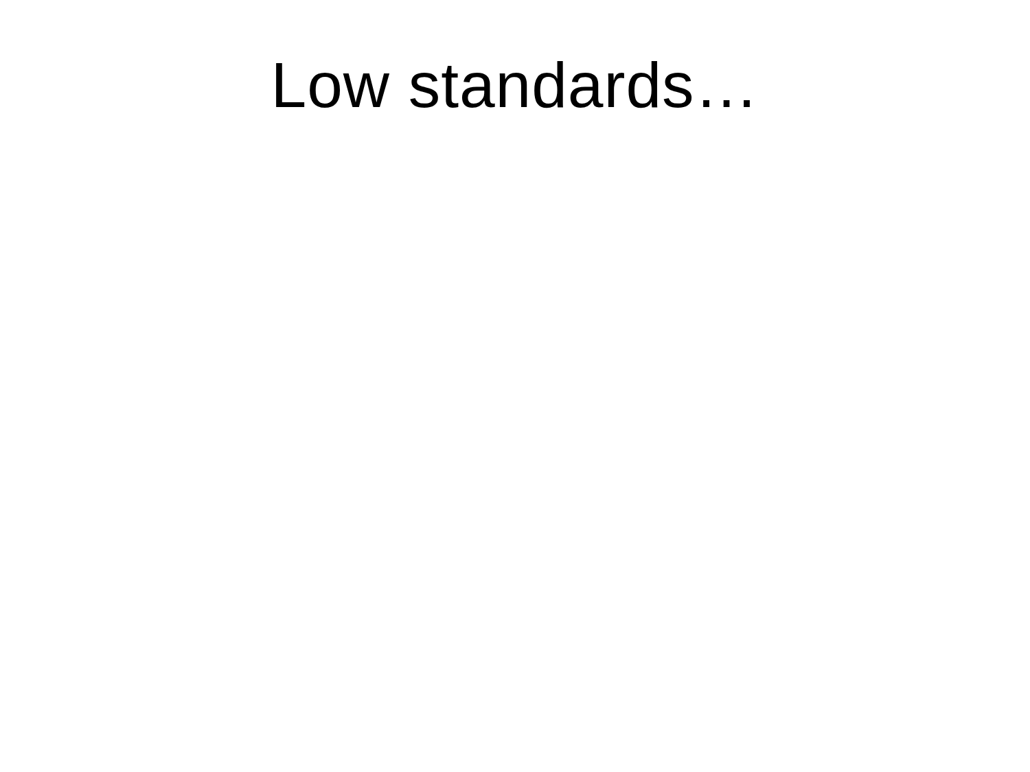Low standards…